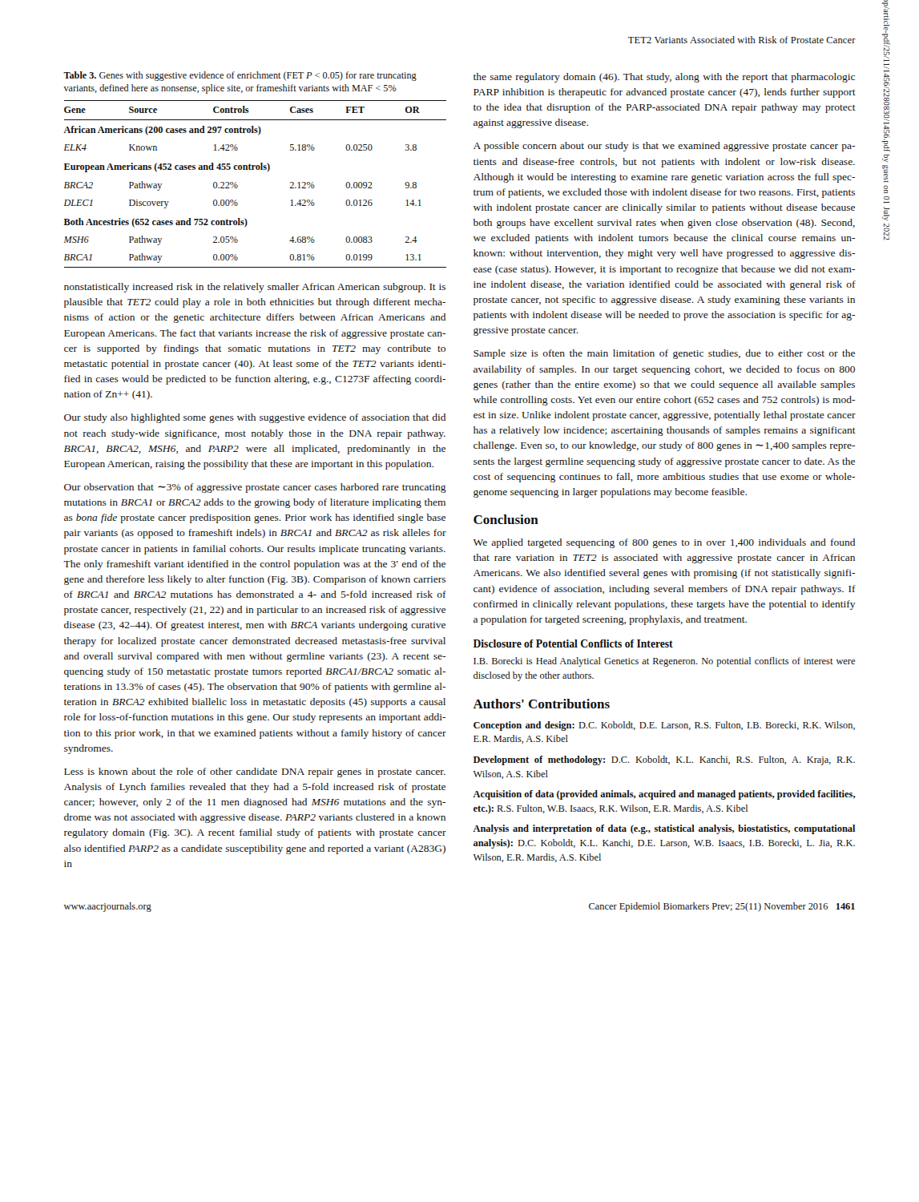TET2 Variants Associated with Risk of Prostate Cancer
Table 3. Genes with suggestive evidence of enrichment (FET P < 0.05) for rare truncating variants, defined here as nonsense, splice site, or frameshift variants with MAF < 5%
| Gene | Source | Controls | Cases | FET | OR |
| --- | --- | --- | --- | --- | --- |
| African Americans (200 cases and 297 controls) |
| ELK4 | Known | 1.42% | 5.18% | 0.0250 | 3.8 |
| European Americans (452 cases and 455 controls) |
| BRCA2 | Pathway | 0.22% | 2.12% | 0.0092 | 9.8 |
| DLEC1 | Discovery | 0.00% | 1.42% | 0.0126 | 14.1 |
| Both Ancestries (652 cases and 752 controls) |
| MSH6 | Pathway | 2.05% | 4.68% | 0.0083 | 2.4 |
| BRCA1 | Pathway | 0.00% | 0.81% | 0.0199 | 13.1 |
nonstatistically increased risk in the relatively smaller African American subgroup. It is plausible that TET2 could play a role in both ethnicities but through different mechanisms of action or the genetic architecture differs between African Americans and European Americans. The fact that variants increase the risk of aggressive prostate cancer is supported by findings that somatic mutations in TET2 may contribute to metastatic potential in prostate cancer (40). At least some of the TET2 variants identified in cases would be predicted to be function altering, e.g., C1273F affecting coordination of Zn++ (41).
Our study also highlighted some genes with suggestive evidence of association that did not reach study-wide significance, most notably those in the DNA repair pathway. BRCA1, BRCA2, MSH6, and PARP2 were all implicated, predominantly in the European American, raising the possibility that these are important in this population.
Our observation that ∼3% of aggressive prostate cancer cases harbored rare truncating mutations in BRCA1 or BRCA2 adds to the growing body of literature implicating them as bona fide prostate cancer predisposition genes. Prior work has identified single base pair variants (as opposed to frameshift indels) in BRCA1 and BRCA2 as risk alleles for prostate cancer in patients in familial cohorts. Our results implicate truncating variants. The only frameshift variant identified in the control population was at the 3′ end of the gene and therefore less likely to alter function (Fig. 3B). Comparison of known carriers of BRCA1 and BRCA2 mutations has demonstrated a 4- and 5-fold increased risk of prostate cancer, respectively (21, 22) and in particular to an increased risk of aggressive disease (23, 42–44). Of greatest interest, men with BRCA variants undergoing curative therapy for localized prostate cancer demonstrated decreased metastasis-free survival and overall survival compared with men without germline variants (23). A recent sequencing study of 150 metastatic prostate tumors reported BRCA1/BRCA2 somatic alterations in 13.3% of cases (45). The observation that 90% of patients with germline alteration in BRCA2 exhibited biallelic loss in metastatic deposits (45) supports a causal role for loss-of-function mutations in this gene. Our study represents an important addition to this prior work, in that we examined patients without a family history of cancer syndromes.
Less is known about the role of other candidate DNA repair genes in prostate cancer. Analysis of Lynch families revealed that they had a 5-fold increased risk of prostate cancer; however, only 2 of the 11 men diagnosed had MSH6 mutations and the syndrome was not associated with aggressive disease. PARP2 variants clustered in a known regulatory domain (Fig. 3C). A recent familial study of patients with prostate cancer also identified PARP2 as a candidate susceptibility gene and reported a variant (A283G) in
the same regulatory domain (46). That study, along with the report that pharmacologic PARP inhibition is therapeutic for advanced prostate cancer (47), lends further support to the idea that disruption of the PARP-associated DNA repair pathway may protect against aggressive disease.
A possible concern about our study is that we examined aggressive prostate cancer patients and disease-free controls, but not patients with indolent or low-risk disease. Although it would be interesting to examine rare genetic variation across the full spectrum of patients, we excluded those with indolent disease for two reasons. First, patients with indolent prostate cancer are clinically similar to patients without disease because both groups have excellent survival rates when given close observation (48). Second, we excluded patients with indolent tumors because the clinical course remains unknown: without intervention, they might very well have progressed to aggressive disease (case status). However, it is important to recognize that because we did not examine indolent disease, the variation identified could be associated with general risk of prostate cancer, not specific to aggressive disease. A study examining these variants in patients with indolent disease will be needed to prove the association is specific for aggressive prostate cancer.
Sample size is often the main limitation of genetic studies, due to either cost or the availability of samples. In our target sequencing cohort, we decided to focus on 800 genes (rather than the entire exome) so that we could sequence all available samples while controlling costs. Yet even our entire cohort (652 cases and 752 controls) is modest in size. Unlike indolent prostate cancer, aggressive, potentially lethal prostate cancer has a relatively low incidence; ascertaining thousands of samples remains a significant challenge. Even so, to our knowledge, our study of 800 genes in ∼1,400 samples represents the largest germline sequencing study of aggressive prostate cancer to date. As the cost of sequencing continues to fall, more ambitious studies that use exome or whole-genome sequencing in larger populations may become feasible.
Conclusion
We applied targeted sequencing of 800 genes to in over 1,400 individuals and found that rare variation in TET2 is associated with aggressive prostate cancer in African Americans. We also identified several genes with promising (if not statistically significant) evidence of association, including several members of DNA repair pathways. If confirmed in clinically relevant populations, these targets have the potential to identify a population for targeted screening, prophylaxis, and treatment.
Disclosure of Potential Conflicts of Interest
I.B. Borecki is Head Analytical Genetics at Regeneron. No potential conflicts of interest were disclosed by the other authors.
Authors' Contributions
Conception and design: D.C. Koboldt, D.E. Larson, R.S. Fulton, I.B. Borecki, R.K. Wilson, E.R. Mardis, A.S. Kibel
Development of methodology: D.C. Koboldt, K.L. Kanchi, R.S. Fulton, A. Kraja, R.K. Wilson, A.S. Kibel
Acquisition of data (provided animals, acquired and managed patients, provided facilities, etc.): R.S. Fulton, W.B. Isaacs, R.K. Wilson, E.R. Mardis, A.S. Kibel
Analysis and interpretation of data (e.g., statistical analysis, biostatistics, computational analysis): D.C. Koboldt, K.L. Kanchi, D.E. Larson, W.B. Isaacs, I.B. Borecki, L. Jia, R.K. Wilson, E.R. Mardis, A.S. Kibel
www.aacrjournals.org
Cancer Epidemiol Biomarkers Prev; 25(11) November 2016 1461
Downloaded from http://aacrjournals.org/cebp/article-pdf/25/11/1456/2280830/1456.pdf by guest on 01 July 2022